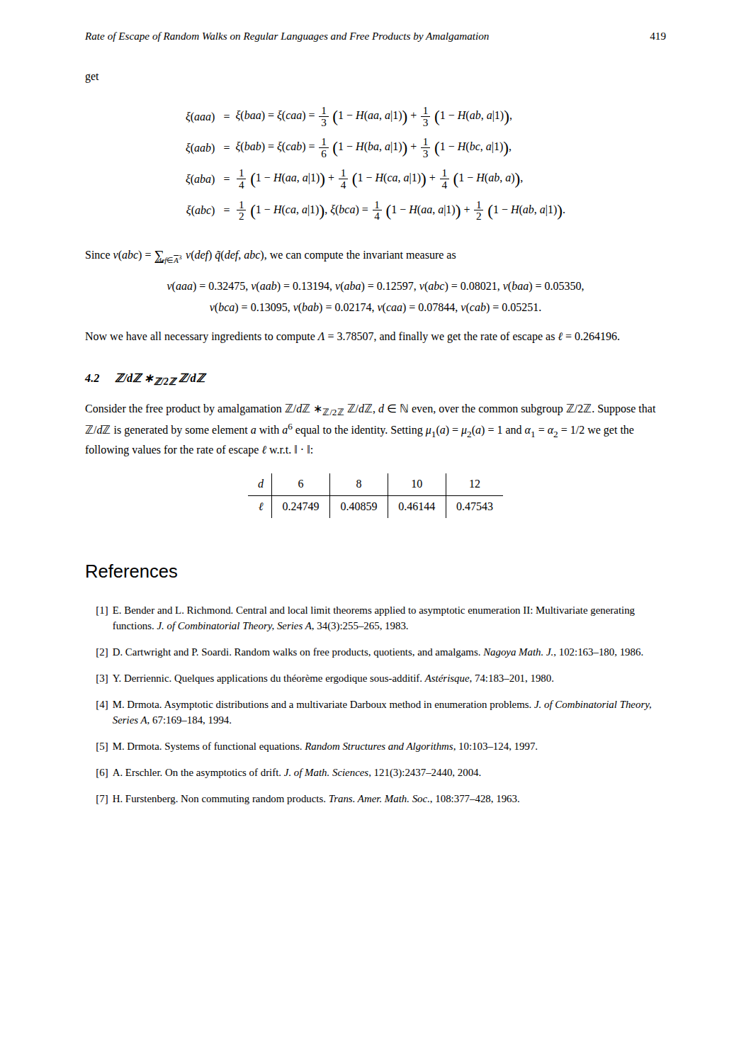Rate of Escape of Random Walks on Regular Languages and Free Products by Amalgamation 419
get
| ξ ( aaa ) | = | ξ ( baa ) = ξ ( caa ) = 1 3 ( 1 − H ( aa , a /1) ) + 1 3 ( 1 − H ( ab , a /1) ) , |
| ξ ( aab ) | = | ξ ( bab ) = ξ ( cab ) = 1 6 ( 1 − H ( ba , a /1) ) + 1 3 ( 1 − H ( bc , a /1) ) , |
| ξ ( aba ) | = | 1 4 ( 1 − H ( aa , a /1) ) + 1 4 ( 1 − H ( ca , a /1) ) + 1 4 ( 1 − H ( ab , a ) ) , |
| ξ ( abc ) | = | 1 2 ( 1 − H ( ca , a /1) ) , ξ ( bca ) = 1 4 ( 1 − H ( aa , a /1) ) + 1 2 ( 1 − H ( ab , a /1) ) . |
Since ν(abc) = ∑def∈A3 ν(def) q̃(def, abc), we can compute the invariant measure as
ν(aaa) = 0.32475, ν(aab) = 0.13194, ν(aba) = 0.12597, ν(abc) = 0.08021, ν(baa) = 0.05350, ν(bca) = 0.13095, ν(bab) = 0.02174, ν(caa) = 0.07844, ν(cab) = 0.05251.
Now we have all necessary ingredients to compute Λ = 3.78507, and finally we get the rate of escape as ℓ = 0.264196.
4.2 ℤ/d ℤ ∗ℤ/2ℤ ℤ/d ℤ
Consider the free product by amalgamation ℤ/d ℤ ∗ℤ/2ℤ ℤ/d ℤ, d ∈ ℕ even, over the common subgroup ℤ/2ℤ. Suppose that ℤ/d ℤ is generated by some element a with a6 equal to the identity. Setting μ1(a) = μ2(a) = 1 and α1 = α2 = 1/2 we get the following values for the rate of escape ℓ w.r.t. ‖ · ‖:
| d | 6 | 8 | 10 | 12 |
| ℓ | 0.24749 | 0.40859 | 0.46144 | 0.47543 |
References
1 E. Bender and L. Richmond. Central and local limit theorems applied to asymptotic enumeration II: Multivariate generating functions. J. of Combinatorial Theory, Series A, 34(3):255–265, 1983.
2 D. Cartwright and P. Soardi. Random walks on free products, quotients, and amalgams. Nagoya Math. J., 102:163–180, 1986.
3 Y. Derriennic. Quelques applications du théorème ergodique sous-additif. Astérisque, 74:183–201, 1980.
4 M. Drmota. Asymptotic distributions and a multivariate Darboux method in enumeration problems. J. of Combinatorial Theory, Series A, 67:169–184, 1994.
5 M. Drmota. Systems of functional equations. Random Structures and Algorithms, 10:103–124, 1997.
6 A. Erschler. On the asymptotics of drift. J. of Math. Sciences, 121(3):2437–2440, 2004.
7 H. Furstenberg. Non commuting random products. Trans. Amer. Math. Soc., 108:377–428, 1963.